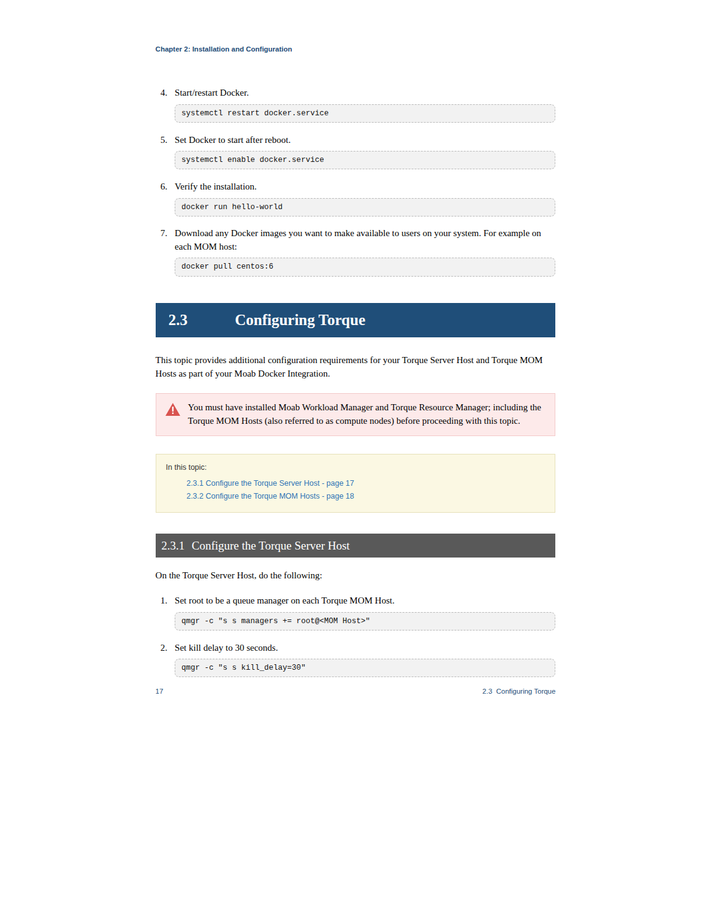Chapter 2: Installation and Configuration
Start/restart Docker.
systemctl restart docker.service
Set Docker to start after reboot.
systemctl enable docker.service
Verify the installation.
docker run hello-world
Download any Docker images you want to make available to users on your system. For example on each MOM host:
docker pull centos:6
2.3 Configuring Torque
This topic provides additional configuration requirements for your Torque Server Host and Torque MOM Hosts as part of your Moab Docker Integration.
You must have installed Moab Workload Manager and Torque Resource Manager; including the Torque MOM Hosts (also referred to as compute nodes) before proceeding with this topic.
In this topic:
2.3.1 Configure the Torque Server Host - page 17
2.3.2 Configure the Torque MOM Hosts - page 18
2.3.1 Configure the Torque Server Host
On the Torque Server Host, do the following:
Set root to be a queue manager on each Torque MOM Host.
qmgr -c "s s managers += root@<MOM Host>"
Set kill delay to 30 seconds.
qmgr -c "s s kill_delay=30"
17 2.3 Configuring Torque